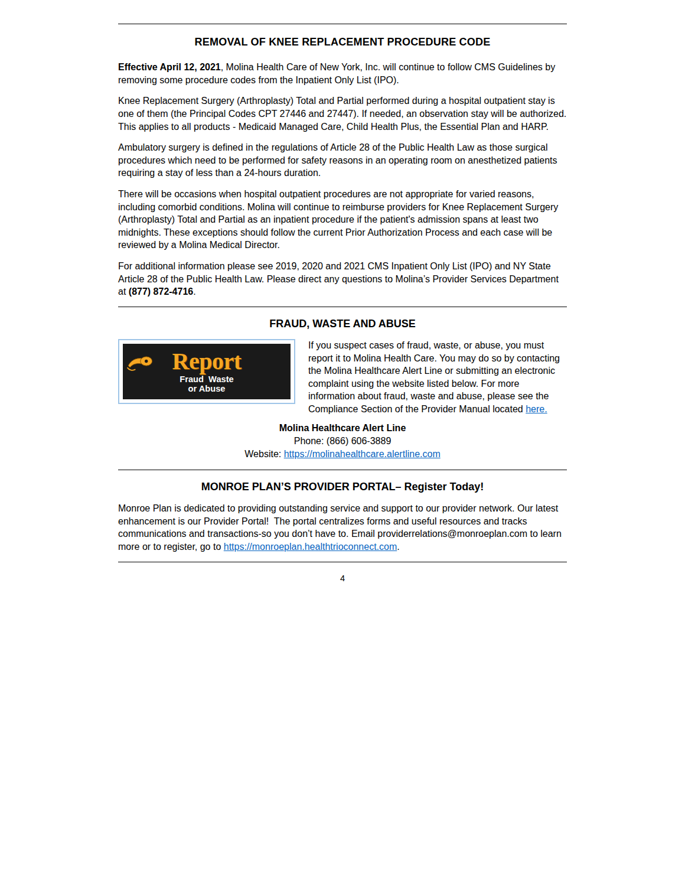REMOVAL OF KNEE REPLACEMENT PROCEDURE CODE
Effective April 12, 2021, Molina Health Care of New York, Inc. will continue to follow CMS Guidelines by removing some procedure codes from the Inpatient Only List (IPO).
Knee Replacement Surgery (Arthroplasty) Total and Partial performed during a hospital outpatient stay is one of them (the Principal Codes CPT 27446 and 27447). If needed, an observation stay will be authorized. This applies to all products - Medicaid Managed Care, Child Health Plus, the Essential Plan and HARP.
Ambulatory surgery is defined in the regulations of Article 28 of the Public Health Law as those surgical procedures which need to be performed for safety reasons in an operating room on anesthetized patients requiring a stay of less than a 24-hours duration.
There will be occasions when hospital outpatient procedures are not appropriate for varied reasons, including comorbid conditions. Molina will continue to reimburse providers for Knee Replacement Surgery (Arthroplasty) Total and Partial as an inpatient procedure if the patient's admission spans at least two midnights. These exceptions should follow the current Prior Authorization Process and each case will be reviewed by a Molina Medical Director.
For additional information please see 2019, 2020 and 2021 CMS Inpatient Only List (IPO) and NY State Article 28 of the Public Health Law. Please direct any questions to Molina’s Provider Services Department at (877) 872-4716.
FRAUD, WASTE AND ABUSE
Report
Fraud Waste
or Abuse
If you suspect cases of fraud, waste, or abuse, you must report it to Molina Health Care. You may do so by contacting the Molina Healthcare Alert Line or submitting an electronic complaint using the website listed below. For more information about fraud, waste and abuse, please see the Compliance Section of the Provider Manual located here.
Molina Healthcare Alert Line
Phone: (866) 606-3889
Website: https://molinahealthcare.alertline.com
MONROE PLAN’S PROVIDER PORTAL– Register Today!
Monroe Plan is dedicated to providing outstanding service and support to our provider network. Our latest enhancement is our Provider Portal! The portal centralizes forms and useful resources and tracks communications and transactions-so you don’t have to. Email providerrelations@monroeplan.com to learn more or to register, go to https://monroeplan.healthtrioconnect.com.
4